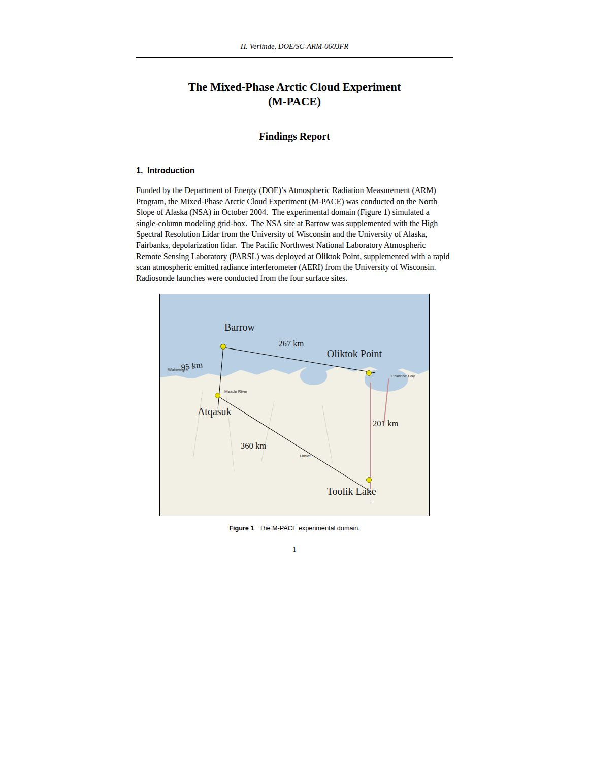H. Verlinde, DOE/SC-ARM-0603FR
The Mixed-Phase Arctic Cloud Experiment
(M-PACE)
Findings Report
1. Introduction
Funded by the Department of Energy (DOE)’s Atmospheric Radiation Measurement (ARM) Program, the Mixed-Phase Arctic Cloud Experiment (M-PACE) was conducted on the North Slope of Alaska (NSA) in October 2004. The experimental domain (Figure 1) simulated a single-column modeling grid-box. The NSA site at Barrow was supplemented with the High Spectral Resolution Lidar from the University of Wisconsin and the University of Alaska, Fairbanks, depolarization lidar. The Pacific Northwest National Laboratory Atmospheric Remote Sensing Laboratory (PARSL) was deployed at Oliktok Point, supplemented with a rapid scan atmospheric emitted radiance interferometer (AERI) from the University of Wisconsin. Radiosonde launches were conducted from the four surface sites.
Barrow
Atqasuk
Oliktok Point
Toolik Lake
Wainwright
Meade River
Prudhoe Bay
Umiat
267 km
95 km
201 km
360 km
Figure 1. The M-PACE experimental domain.
1